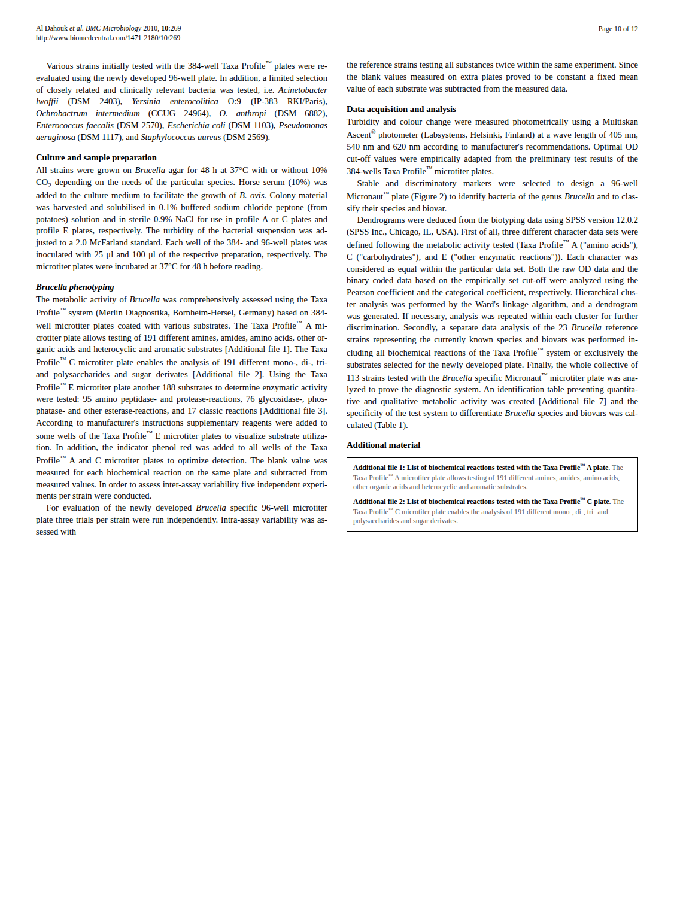Al Dahouk et al. BMC Microbiology 2010, 10:269
http://www.biomedcentral.com/1471-2180/10/269
Page 10 of 12
Various strains initially tested with the 384-well Taxa Profile™ plates were re-evaluated using the newly developed 96-well plate. In addition, a limited selection of closely related and clinically relevant bacteria was tested, i.e. Acinetobacter lwoffii (DSM 2403), Yersinia enterocolitica O:9 (IP-383 RKI/Paris), Ochrobactrum intermedium (CCUG 24964), O. anthropi (DSM 6882), Enterococcus faecalis (DSM 2570), Escherichia coli (DSM 1103), Pseudomonas aeruginosa (DSM 1117), and Staphylococcus aureus (DSM 2569).
Culture and sample preparation
All strains were grown on Brucella agar for 48 h at 37°C with or without 10% CO2 depending on the needs of the particular species. Horse serum (10%) was added to the culture medium to facilitate the growth of B. ovis. Colony material was harvested and solubilised in 0.1% buffered sodium chloride peptone (from potatoes) solution and in sterile 0.9% NaCl for use in profile A or C plates and profile E plates, respectively. The turbidity of the bacterial suspension was adjusted to a 2.0 McFarland standard. Each well of the 384- and 96-well plates was inoculated with 25 μl and 100 μl of the respective preparation, respectively. The microtiter plates were incubated at 37°C for 48 h before reading.
Brucella phenotyping
The metabolic activity of Brucella was comprehensively assessed using the Taxa Profile™ system (Merlin Diagnostika, Bornheim-Hersel, Germany) based on 384-well microtiter plates coated with various substrates. The Taxa Profile™ A microtiter plate allows testing of 191 different amines, amides, amino acids, other organic acids and heterocyclic and aromatic substrates [Additional file 1]. The Taxa Profile™ C microtiter plate enables the analysis of 191 different mono-, di-, tri- and polysaccharides and sugar derivates [Additional file 2]. Using the Taxa Profile™ E microtiter plate another 188 substrates to determine enzymatic activity were tested: 95 amino peptidase- and protease-reactions, 76 glycosidase-, phosphatase- and other esterase-reactions, and 17 classic reactions [Additional file 3]. According to manufacturer's instructions supplementary reagents were added to some wells of the Taxa Profile™ E microtiter plates to visualize substrate utilization. In addition, the indicator phenol red was added to all wells of the Taxa Profile™ A and C microtiter plates to optimize detection. The blank value was measured for each biochemical reaction on the same plate and subtracted from measured values. In order to assess inter-assay variability five independent experiments per strain were conducted.
For evaluation of the newly developed Brucella specific 96-well microtiter plate three trials per strain were run independently. Intra-assay variability was assessed with
the reference strains testing all substances twice within the same experiment. Since the blank values measured on extra plates proved to be constant a fixed mean value of each substrate was subtracted from the measured data.
Data acquisition and analysis
Turbidity and colour change were measured photometrically using a Multiskan Ascent® photometer (Labsystems, Helsinki, Finland) at a wave length of 405 nm, 540 nm and 620 nm according to manufacturer's recommendations. Optimal OD cut-off values were empirically adapted from the preliminary test results of the 384-wells Taxa Profile™ microtiter plates.
Stable and discriminatory markers were selected to design a 96-well Micronaut™ plate (Figure 2) to identify bacteria of the genus Brucella and to classify their species and biovar.
Dendrograms were deduced from the biotyping data using SPSS version 12.0.2 (SPSS Inc., Chicago, IL, USA). First of all, three different character data sets were defined following the metabolic activity tested (Taxa Profile™ A ("amino acids"), C ("carbohydrates"), and E ("other enzymatic reactions")). Each character was considered as equal within the particular data set. Both the raw OD data and the binary coded data based on the empirically set cut-off were analyzed using the Pearson coefficient and the categorical coefficient, respectively. Hierarchical cluster analysis was performed by the Ward's linkage algorithm, and a dendrogram was generated. If necessary, analysis was repeated within each cluster for further discrimination. Secondly, a separate data analysis of the 23 Brucella reference strains representing the currently known species and biovars was performed including all biochemical reactions of the Taxa Profile™ system or exclusively the substrates selected for the newly developed plate. Finally, the whole collective of 113 strains tested with the Brucella specific Micronaut™ microtiter plate was analyzed to prove the diagnostic system. An identification table presenting quantitative and qualitative metabolic activity was created [Additional file 7] and the specificity of the test system to differentiate Brucella species and biovars was calculated (Table 1).
Additional material
Additional file 1: List of biochemical reactions tested with the Taxa Profile™ A plate. The Taxa Profile™ A microtiter plate allows testing of 191 different amines, amides, amino acids, other organic acids and heterocyclic and aromatic substrates.
Additional file 2: List of biochemical reactions tested with the Taxa Profile™ C plate. The Taxa Profile™ C microtiter plate enables the analysis of 191 different mono-, di-, tri- and polysaccharides and sugar derivates.